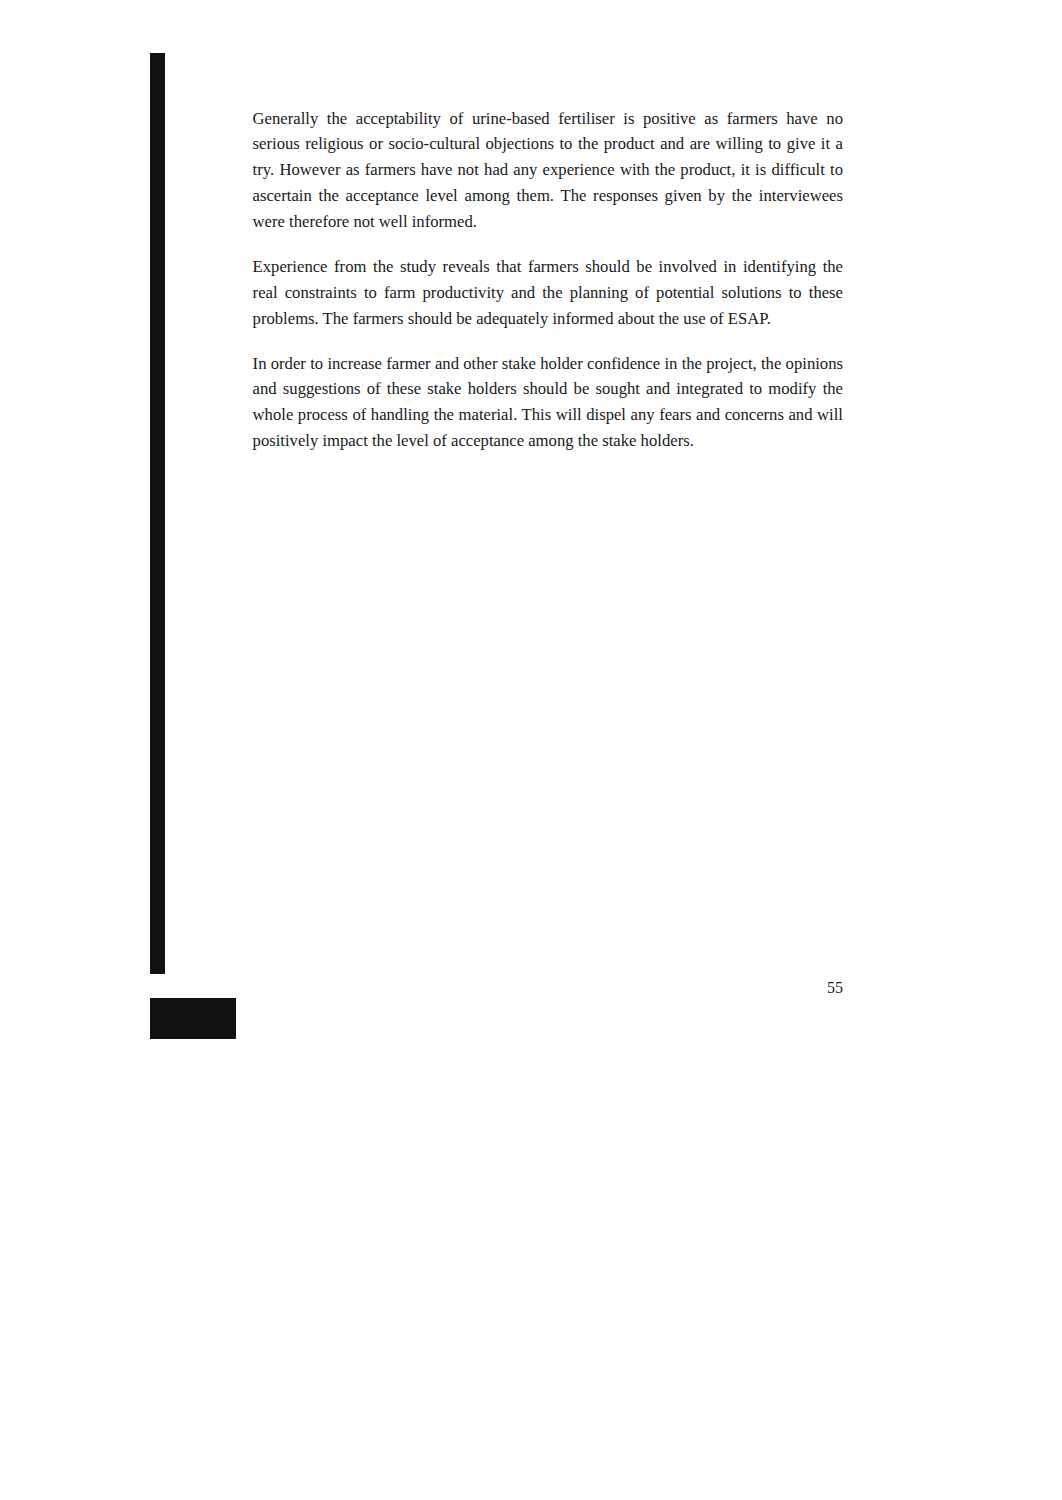Generally the acceptability of urine-based fertiliser is positive as farmers have no serious religious or socio-cultural objections to the product and are willing to give it a try. However as farmers have not had any experience with the product, it is difficult to ascertain the acceptance level among them. The responses given by the interviewees were therefore not well informed.
Experience from the study reveals that farmers should be involved in identifying the real constraints to farm productivity and the planning of potential solutions to these problems. The farmers should be adequately informed about the use of ESAP.
In order to increase farmer and other stake holder confidence in the project, the opinions and suggestions of these stake holders should be sought and integrated to modify the whole process of handling the material. This will dispel any fears and concerns and will positively impact the level of acceptance among the stake holders.
55